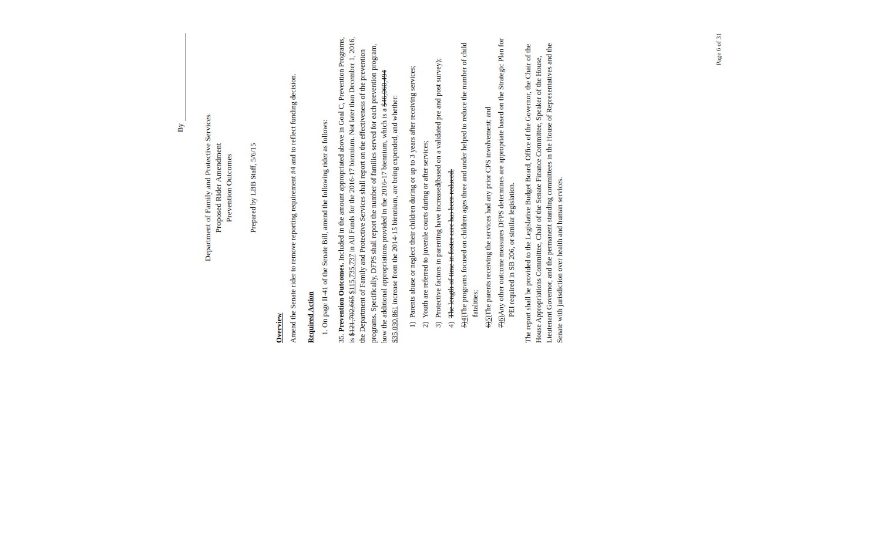By
Department of Family and Protective Services
Proposed Rider Amendment
Prevention Outcomes
Prepared by LBB Staff, 5/6/15
Overview
Amend the Senate rider to remove reporting requirement #4 and to reflect funding decision.
Required Action
On page II-41 of the Senate Bill, amend the following rider as follows:
35. Prevention Outcomes. Included in the amount appropriated above in Goal C, Prevention Programs, is $121,702,665 $115,735,737 in All Funds for the 2016-17 biennium. Not later than December 1, 2016, the Department of Family and Protective Services shall report on the effectiveness of the prevention programs. Specifically, DFPS shall report the number of families served for each prevention program, how the additional appropriations provided in the 2016-17 biennium, which is a $46,060,494 $35,030,861 increase from the 2014-15 biennium, are being expended, and whether:
1) Parents abuse or neglect their children during or up to 3 years after receiving services;
2) Youth are referred to juvenile courts during or after services;
3) Protective factors in parenting have increased(based on a validated pre and post survey);
4) The length of time in foster care has been reduced;
5) 4) The programs focused on children ages three and under helped to reduce the number of child fatalities;
6) 5) The parents receiving the services had any prior CPS involvement; and
7) 6) Any other outcome measures DFPS determines are appropriate based on the Strategic Plan for PEI required in SB 206, or similar legislation.
The report shall be provided to the Legislative Budget Board, Office of the Governor, the Chair of the House Appropriations Committee, Chair of the Senate Finance Committee, Speaker of the House, Lieutenant Governor, and the permanent standing committees in the House of Representatives and the Senate with jurisdiction over health and human services.
Page 6 of 31